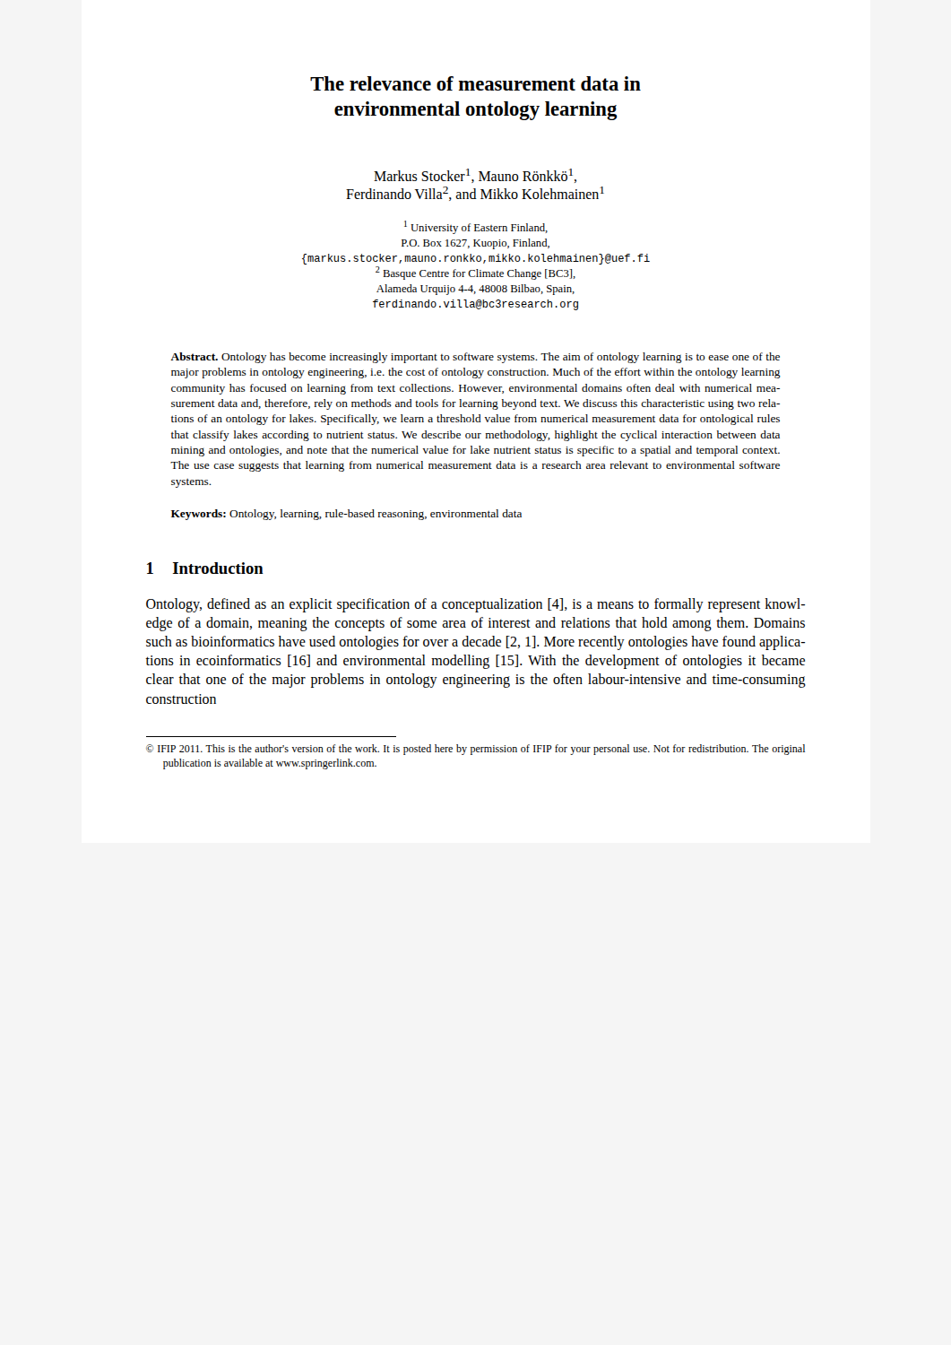The relevance of measurement data in
environmental ontology learning
Markus Stocker1, Mauno Rönkkö1,
Ferdinando Villa2, and Mikko Kolehmainen1
1 University of Eastern Finland,
P.O. Box 1627, Kuopio, Finland,
{markus.stocker,mauno.ronkko,mikko.kolehmainen}@uef.fi
2 Basque Centre for Climate Change [BC3],
Alameda Urquijo 4-4, 48008 Bilbao, Spain,
ferdinando.villa@bc3research.org
Abstract. Ontology has become increasingly important to software systems. The aim of ontology learning is to ease one of the major problems in ontology engineering, i.e. the cost of ontology construction. Much of the effort within the ontology learning community has focused on learning from text collections. However, environmental domains often deal with numerical measurement data and, therefore, rely on methods and tools for learning beyond text. We discuss this characteristic using two relations of an ontology for lakes. Specifically, we learn a threshold value from numerical measurement data for ontological rules that classify lakes according to nutrient status. We describe our methodology, highlight the cyclical interaction between data mining and ontologies, and note that the numerical value for lake nutrient status is specific to a spatial and temporal context. The use case suggests that learning from numerical measurement data is a research area relevant to environmental software systems.
Keywords: Ontology, learning, rule-based reasoning, environmental data
1 Introduction
Ontology, defined as an explicit specification of a conceptualization [4], is a means to formally represent knowledge of a domain, meaning the concepts of some area of interest and relations that hold among them. Domains such as bioinformatics have used ontologies for over a decade [2, 1]. More recently ontologies have found applications in ecoinformatics [16] and environmental modelling [15]. With the development of ontologies it became clear that one of the major problems in ontology engineering is the often labour-intensive and time-consuming construction
© IFIP 2011. This is the author's version of the work. It is posted here by permission of IFIP for your personal use. Not for redistribution. The original publication is available at www.springerlink.com.